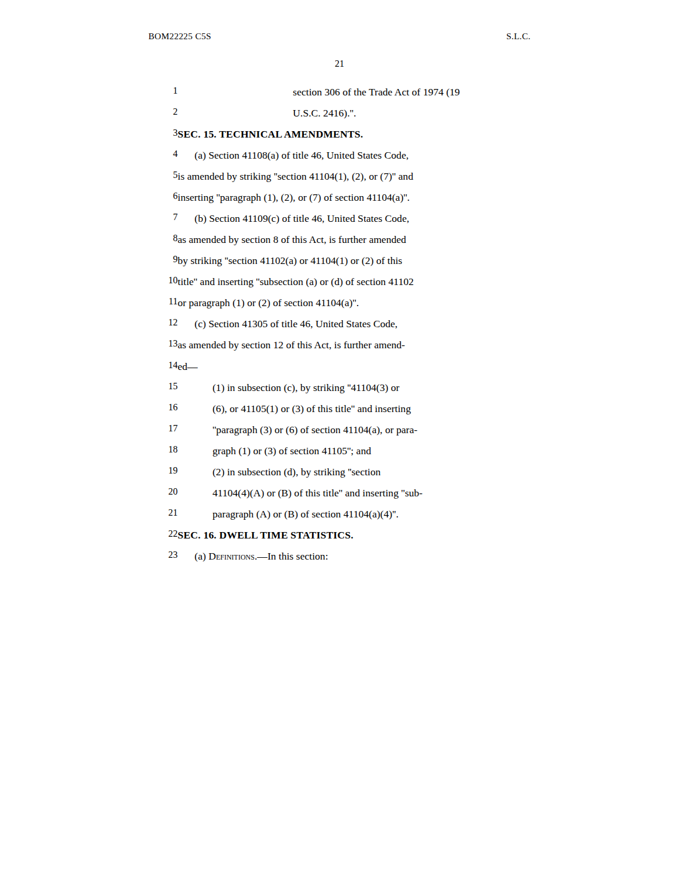BOM22225 C5S S.L.C.
21
| 1 | section 306 of the Trade Act of 1974 (19 |
| 2 | U.S.C. 2416).''. |
| 3 | SEC. 15. TECHNICAL AMENDMENTS. |
| 4 | (a) Section 41108(a) of title 46, United States Code, |
| 5 | is amended by striking ''section 41104(1), (2), or (7)'' and |
| 6 | inserting ''paragraph (1), (2), or (7) of section 41104(a)''. |
| 7 | (b) Section 41109(c) of title 46, United States Code, |
| 8 | as amended by section 8 of this Act, is further amended |
| 9 | by striking ''section 41102(a) or 41104(1) or (2) of this |
| 10 | title'' and inserting ''subsection (a) or (d) of section 41102 |
| 11 | or paragraph (1) or (2) of section 41104(a)''. |
| 12 | (c) Section 41305 of title 46, United States Code, |
| 13 | as amended by section 12 of this Act, is further amend- |
| 14 | ed— |
| 15 | (1) in subsection (c), by striking ''41104(3) or |
| 16 | (6), or 41105(1) or (3) of this title'' and inserting |
| 17 | ''paragraph (3) or (6) of section 41104(a), or para- |
| 18 | graph (1) or (3) of section 41105''; and |
| 19 | (2) in subsection (d), by striking ''section |
| 20 | 41104(4)(A) or (B) of this title'' and inserting ''sub- |
| 21 | paragraph (A) or (B) of section 41104(a)(4)''. |
| 22 | SEC. 16. DWELL TIME STATISTICS. |
| 23 | (a) Definitions. —In this section: |